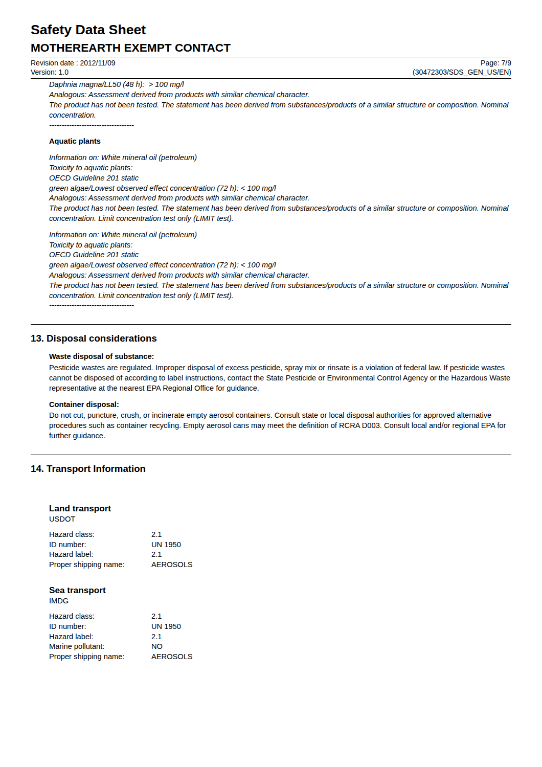Safety Data Sheet
MOTHEREARTH EXEMPT CONTACT
| Revision date : 2012/11/09 | Page: 7/9 |
| Version: 1.0 | (30472303/SDS_GEN_US/EN) |
Daphnia magna/LL50 (48 h): > 100 mg/l
Analogous: Assessment derived from products with similar chemical character.
The product has not been tested. The statement has been derived from substances/products of a similar structure or composition. Nominal concentration.
----------------------------------
Aquatic plants
Information on: White mineral oil (petroleum)
Toxicity to aquatic plants:
OECD Guideline 201 static
green algae/Lowest observed effect concentration (72 h): < 100 mg/l
Analogous: Assessment derived from products with similar chemical character.
The product has not been tested. The statement has been derived from substances/products of a similar structure or composition. Nominal concentration. Limit concentration test only (LIMIT test).
Information on: White mineral oil (petroleum)
Toxicity to aquatic plants:
OECD Guideline 201 static
green algae/Lowest observed effect concentration (72 h): < 100 mg/l
Analogous: Assessment derived from products with similar chemical character.
The product has not been tested. The statement has been derived from substances/products of a similar structure or composition. Nominal concentration. Limit concentration test only (LIMIT test).
----------------------------------
13. Disposal considerations
Waste disposal of substance:
Pesticide wastes are regulated. Improper disposal of excess pesticide, spray mix or rinsate is a violation of federal law. If pesticide wastes cannot be disposed of according to label instructions, contact the State Pesticide or Environmental Control Agency or the Hazardous Waste representative at the nearest EPA Regional Office for guidance.
Container disposal:
Do not cut, puncture, crush, or incinerate empty aerosol containers. Consult state or local disposal authorities for approved alternative procedures such as container recycling. Empty aerosol cans may meet the definition of RCRA D003. Consult local and/or regional EPA for further guidance.
14. Transport Information
Land transport
USDOT
| Hazard class: | 2.1 |
| ID number: | UN 1950 |
| Hazard label: | 2.1 |
| Proper shipping name: | AEROSOLS |
Sea transport
IMDG
| Hazard class: | 2.1 |
| ID number: | UN 1950 |
| Hazard label: | 2.1 |
| Marine pollutant: | NO |
| Proper shipping name: | AEROSOLS |